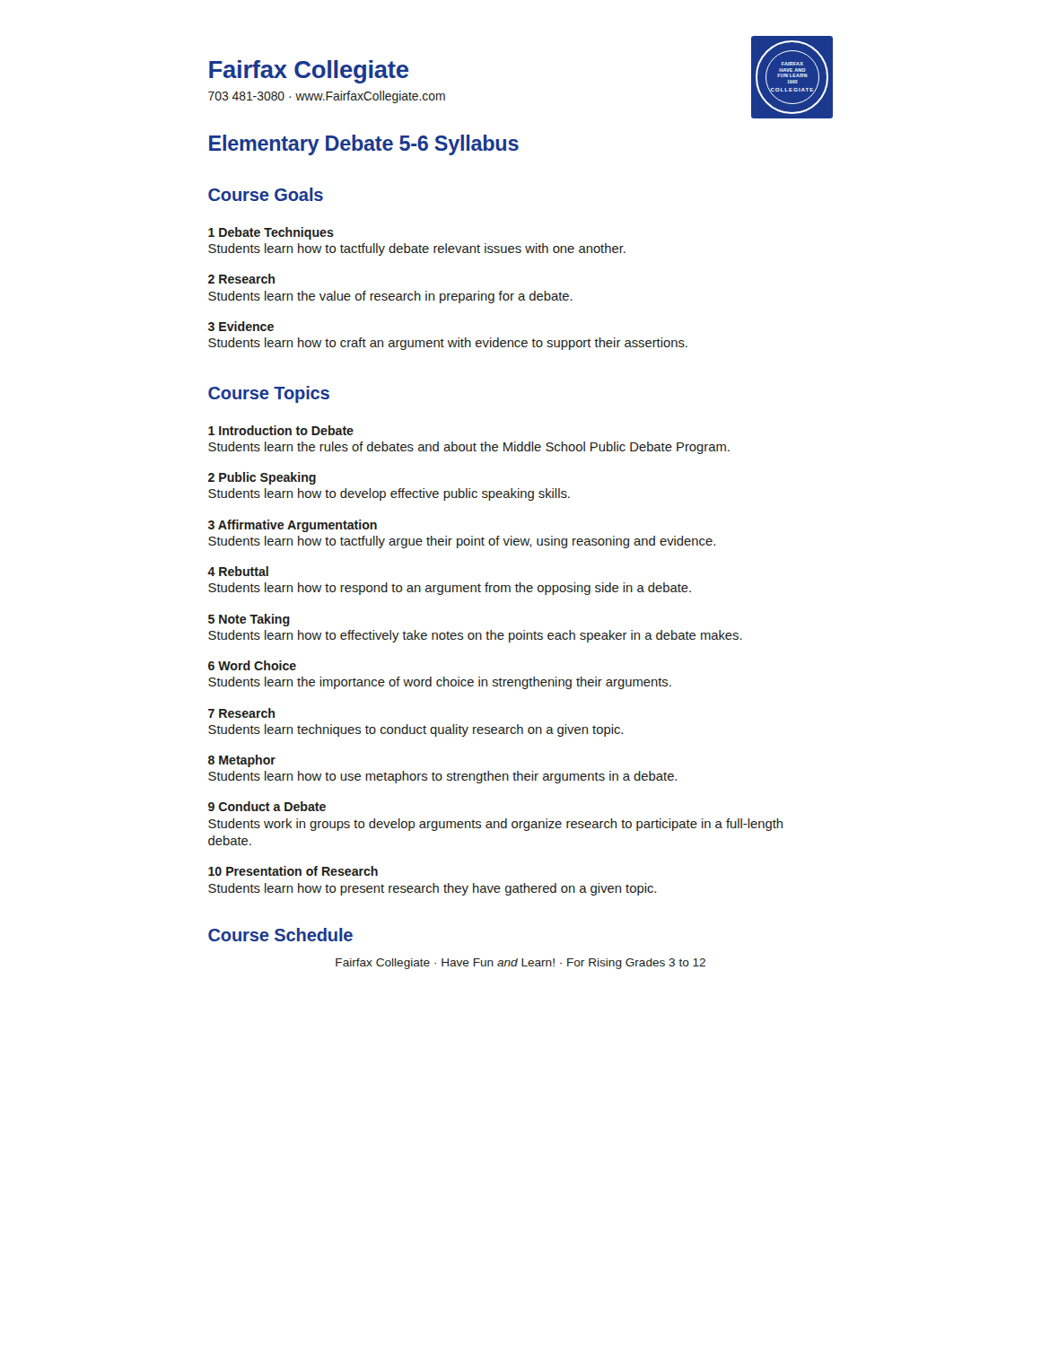Fairfax Have And
Fun Learn 1993 Collegiate
Fairfax Collegiate
703 481-3080 · www.FairfaxCollegiate.com
Elementary Debate 5-6 Syllabus
Course Goals
1 Debate Techniques
Students learn how to tactfully debate relevant issues with one another.
2 Research
Students learn the value of research in preparing for a debate.
3 Evidence
Students learn how to craft an argument with evidence to support their assertions.
Course Topics
1 Introduction to Debate
Students learn the rules of debates and about the Middle School Public Debate Program.
2 Public Speaking
Students learn how to develop effective public speaking skills.
3 Affirmative Argumentation
Students learn how to tactfully argue their point of view, using reasoning and evidence.
4 Rebuttal
Students learn how to respond to an argument from the opposing side in a debate.
5 Note Taking
Students learn how to effectively take notes on the points each speaker in a debate makes.
6 Word Choice
Students learn the importance of word choice in strengthening their arguments.
7 Research
Students learn techniques to conduct quality research on a given topic.
8 Metaphor
Students learn how to use metaphors to strengthen their arguments in a debate.
9 Conduct a Debate
Students work in groups to develop arguments and organize research to participate in a full-length debate.
10 Presentation of Research
Students learn how to present research they have gathered on a given topic.
Course Schedule
Fairfax Collegiate · Have Fun and Learn! · For Rising Grades 3 to 12